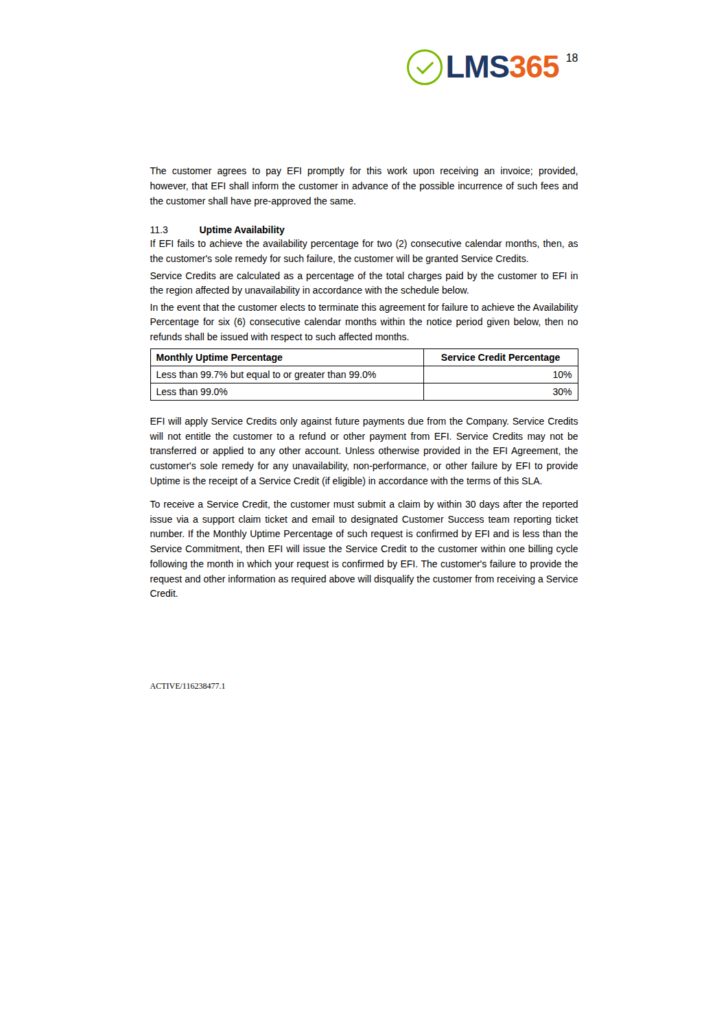LMS 365
18
The customer agrees to pay EFI promptly for this work upon receiving an invoice; provided, however, that EFI shall inform the customer in advance of the possible incurrence of such fees and the customer shall have pre-approved the same.
11.3 Uptime Availability
If EFI fails to achieve the availability percentage for two (2) consecutive calendar months, then, as the customer's sole remedy for such failure, the customer will be granted Service Credits.
Service Credits are calculated as a percentage of the total charges paid by the customer to EFI in the region affected by unavailability in accordance with the schedule below.
In the event that the customer elects to terminate this agreement for failure to achieve the Availability Percentage for six (6) consecutive calendar months within the notice period given below, then no refunds shall be issued with respect to such affected months.
| Monthly Uptime Percentage | Service Credit Percentage |
| --- | --- |
| Less than 99.7% but equal to or greater than 99.0% | 10% |
| Less than 99.0% | 30% |
EFI will apply Service Credits only against future payments due from the Company. Service Credits will not entitle the customer to a refund or other payment from EFI. Service Credits may not be transferred or applied to any other account. Unless otherwise provided in the EFI Agreement, the customer's sole remedy for any unavailability, non-performance, or other failure by EFI to provide Uptime is the receipt of a Service Credit (if eligible) in accordance with the terms of this SLA.
To receive a Service Credit, the customer must submit a claim by within 30 days after the reported issue via a support claim ticket and email to designated Customer Success team reporting ticket number. If the Monthly Uptime Percentage of such request is confirmed by EFI and is less than the Service Commitment, then EFI will issue the Service Credit to the customer within one billing cycle following the month in which your request is confirmed by EFI. The customer's failure to provide the request and other information as required above will disqualify the customer from receiving a Service Credit.
ACTIVE/116238477.1